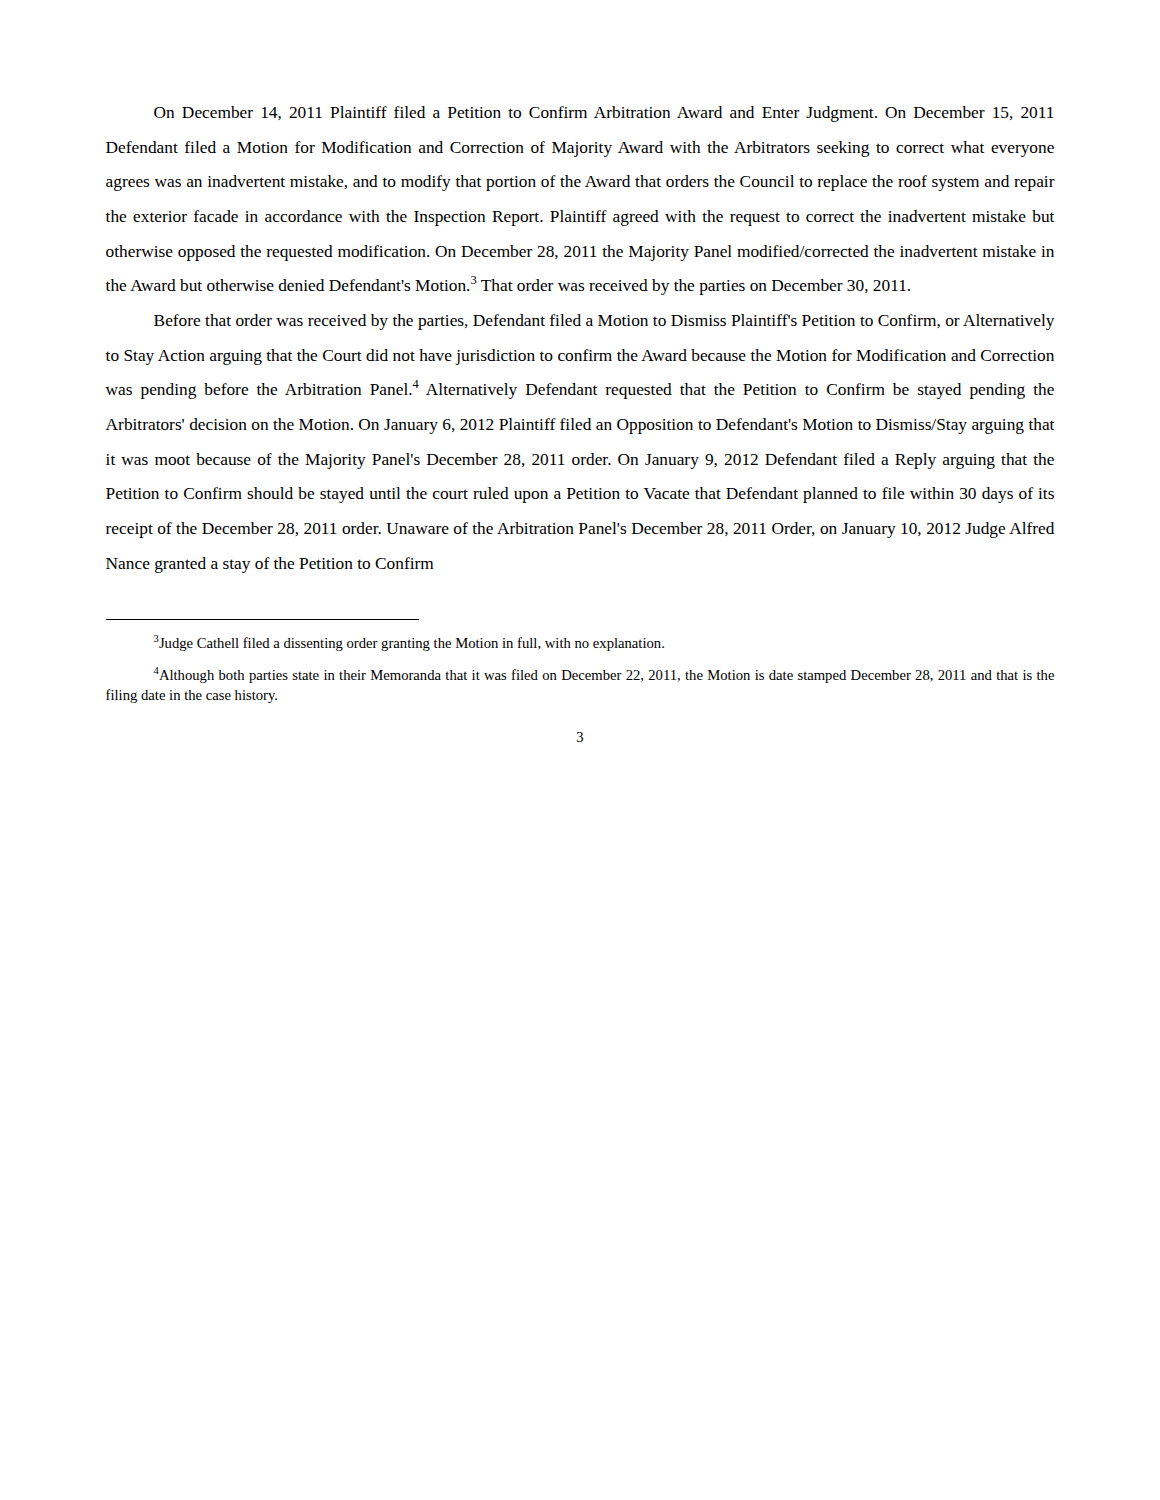On December 14, 2011 Plaintiff filed a Petition to Confirm Arbitration Award and Enter Judgment. On December 15, 2011 Defendant filed a Motion for Modification and Correction of Majority Award with the Arbitrators seeking to correct what everyone agrees was an inadvertent mistake, and to modify that portion of the Award that orders the Council to replace the roof system and repair the exterior facade in accordance with the Inspection Report. Plaintiff agreed with the request to correct the inadvertent mistake but otherwise opposed the requested modification. On December 28, 2011 the Majority Panel modified/corrected the inadvertent mistake in the Award but otherwise denied Defendant's Motion.3 That order was received by the parties on December 30, 2011.
Before that order was received by the parties, Defendant filed a Motion to Dismiss Plaintiff's Petition to Confirm, or Alternatively to Stay Action arguing that the Court did not have jurisdiction to confirm the Award because the Motion for Modification and Correction was pending before the Arbitration Panel.4 Alternatively Defendant requested that the Petition to Confirm be stayed pending the Arbitrators' decision on the Motion. On January 6, 2012 Plaintiff filed an Opposition to Defendant's Motion to Dismiss/Stay arguing that it was moot because of the Majority Panel's December 28, 2011 order. On January 9, 2012 Defendant filed a Reply arguing that the Petition to Confirm should be stayed until the court ruled upon a Petition to Vacate that Defendant planned to file within 30 days of its receipt of the December 28, 2011 order. Unaware of the Arbitration Panel's December 28, 2011 Order, on January 10, 2012 Judge Alfred Nance granted a stay of the Petition to Confirm
3Judge Cathell filed a dissenting order granting the Motion in full, with no explanation.
4Although both parties state in their Memoranda that it was filed on December 22, 2011, the Motion is date stamped December 28, 2011 and that is the filing date in the case history.
3